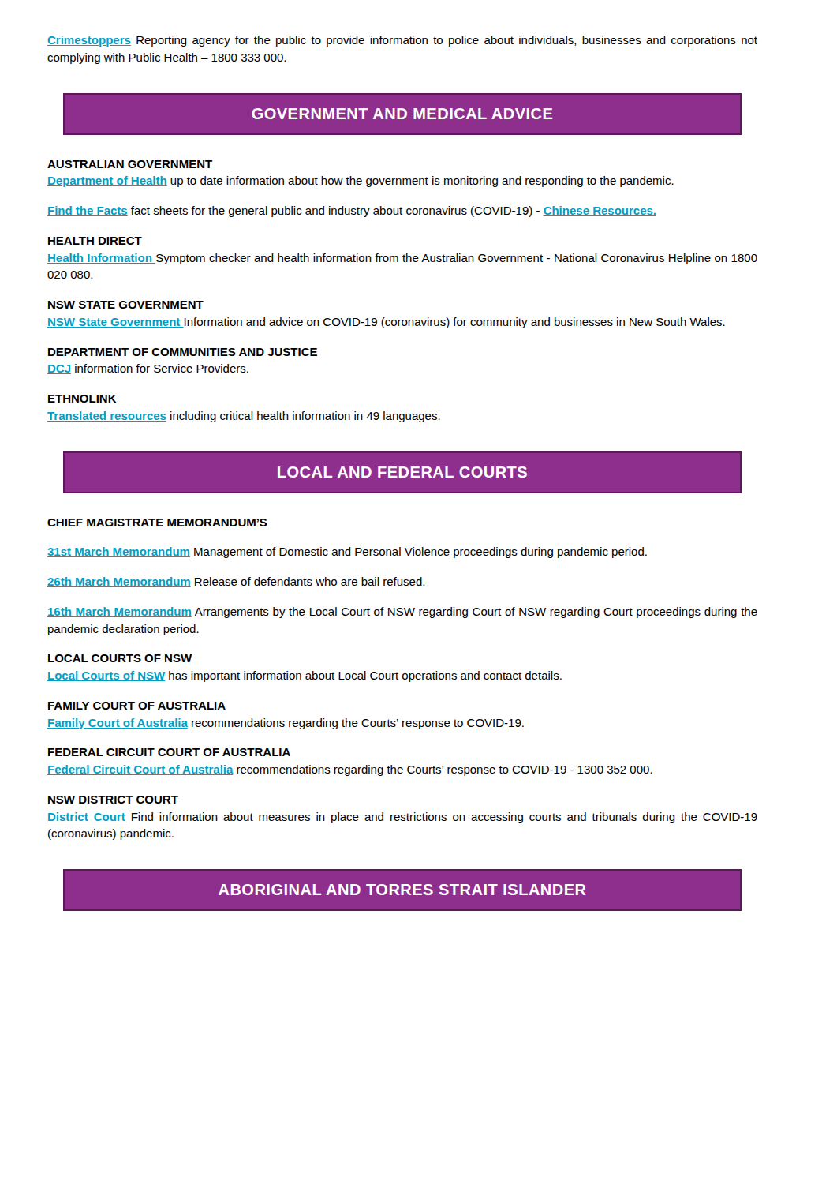Crimestoppers Reporting agency for the public to provide information to police about individuals, businesses and corporations not complying with Public Health – 1800 333 000.
GOVERNMENT AND MEDICAL ADVICE
AUSTRALIAN GOVERNMENT
Department of Health up to date information about how the government is monitoring and responding to the pandemic.
Find the Facts fact sheets for the general public and industry about coronavirus (COVID-19) - Chinese Resources.
HEALTH DIRECT
Health Information Symptom checker and health information from the Australian Government - National Coronavirus Helpline on 1800 020 080.
NSW STATE GOVERNMENT
NSW State Government Information and advice on COVID-19 (coronavirus) for community and businesses in New South Wales.
DEPARTMENT OF COMMUNITIES AND JUSTICE
DCJ information for Service Providers.
ETHNOLINK
Translated resources including critical health information in 49 languages.
LOCAL AND FEDERAL COURTS
CHIEF MAGISTRATE MEMORANDUM’S
31st March Memorandum Management of Domestic and Personal Violence proceedings during pandemic period.
26th March Memorandum Release of defendants who are bail refused.
16th March Memorandum Arrangements by the Local Court of NSW regarding Court of NSW regarding Court proceedings during the pandemic declaration period.
LOCAL COURTS OF NSW
Local Courts of NSW has important information about Local Court operations and contact details.
FAMILY COURT OF AUSTRALIA
Family Court of Australia recommendations regarding the Courts’ response to COVID-19.
FEDERAL CIRCUIT COURT OF AUSTRALIA
Federal Circuit Court of Australia recommendations regarding the Courts’ response to COVID-19 - 1300 352 000.
NSW DISTRICT COURT
District Court Find information about measures in place and restrictions on accessing courts and tribunals during the COVID-19 (coronavirus) pandemic.
ABORIGINAL AND TORRES STRAIT ISLANDER